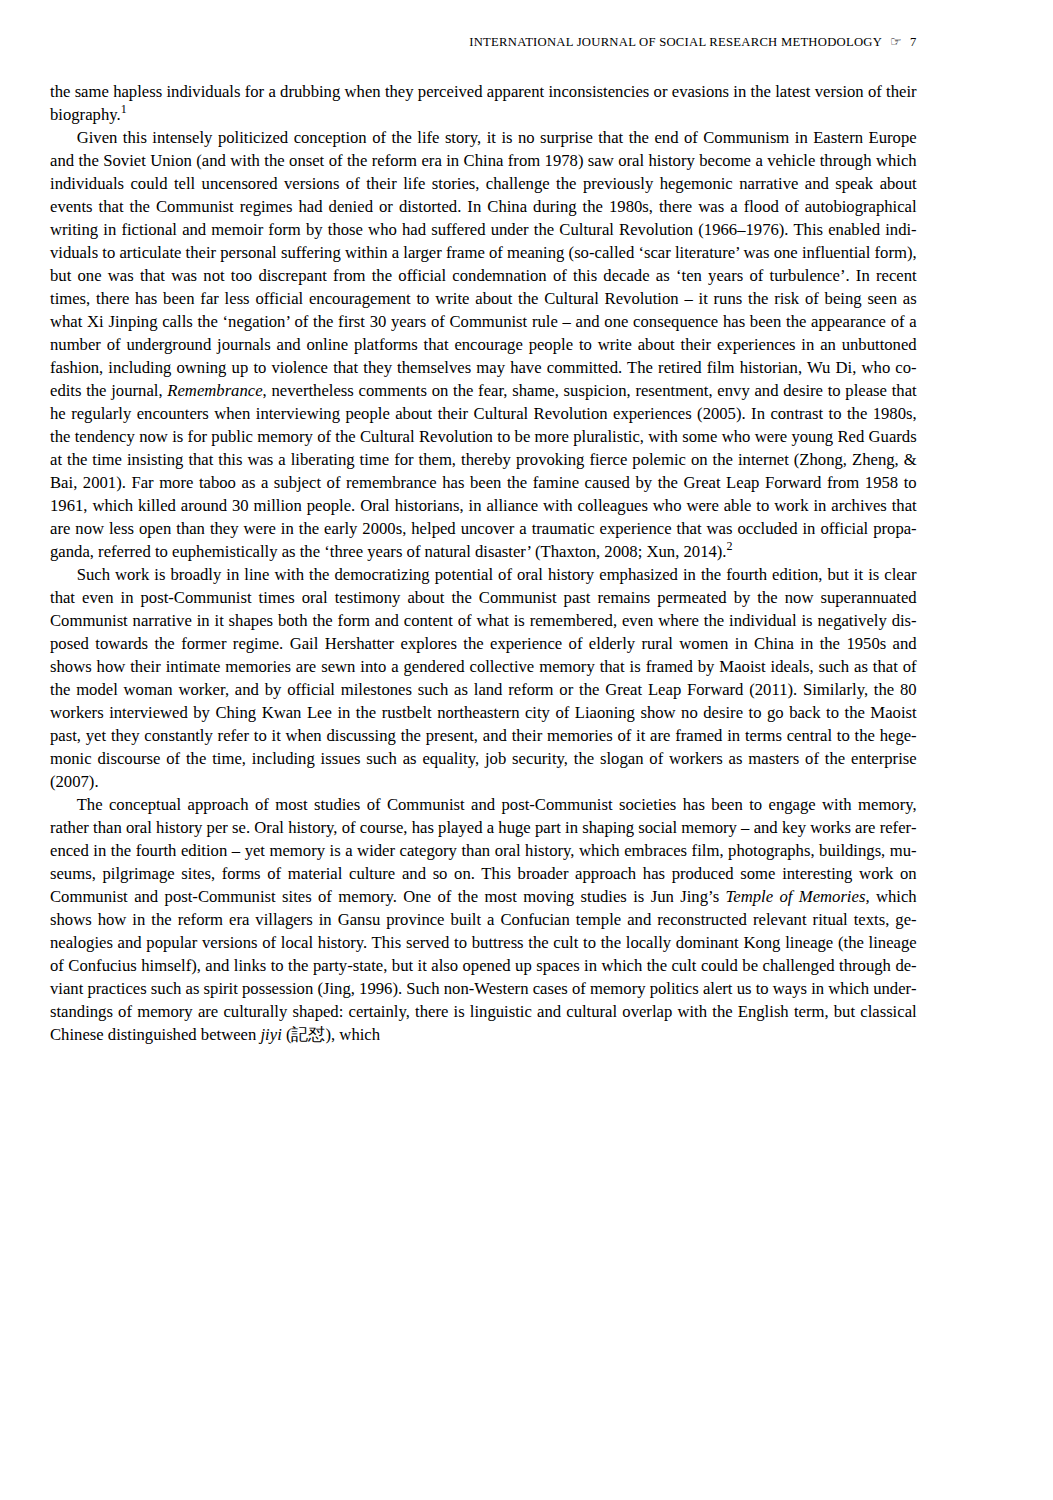International Journal of Social Research Methodology ☞ 7
the same hapless individuals for a drubbing when they perceived apparent inconsistencies or evasions in the latest version of their biography.1
Given this intensely politicized conception of the life story, it is no surprise that the end of Communism in Eastern Europe and the Soviet Union (and with the onset of the reform era in China from 1978) saw oral history become a vehicle through which individuals could tell uncensored versions of their life stories, challenge the previously hegemonic narrative and speak about events that the Communist regimes had denied or distorted. In China during the 1980s, there was a flood of autobiographical writing in fictional and memoir form by those who had suffered under the Cultural Revolution (1966–1976). This enabled individuals to articulate their personal suffering within a larger frame of meaning (so-called ‘scar literature’ was one influential form), but one was that was not too discrepant from the official condemnation of this decade as ‘ten years of turbulence’. In recent times, there has been far less official encouragement to write about the Cultural Revolution – it runs the risk of being seen as what Xi Jinping calls the ‘negation’ of the first 30 years of Communist rule – and one consequence has been the appearance of a number of underground journals and online platforms that encourage people to write about their experiences in an unbuttoned fashion, including owning up to violence that they themselves may have committed. The retired film historian, Wu Di, who co-edits the journal, Remembrance, nevertheless comments on the fear, shame, suspicion, resentment, envy and desire to please that he regularly encounters when interviewing people about their Cultural Revolution experiences (2005). In contrast to the 1980s, the tendency now is for public memory of the Cultural Revolution to be more pluralistic, with some who were young Red Guards at the time insisting that this was a liberating time for them, thereby provoking fierce polemic on the internet (Zhong, Zheng, & Bai, 2001). Far more taboo as a subject of remembrance has been the famine caused by the Great Leap Forward from 1958 to 1961, which killed around 30 million people. Oral historians, in alliance with colleagues who were able to work in archives that are now less open than they were in the early 2000s, helped uncover a traumatic experience that was occluded in official propaganda, referred to euphemistically as the ‘three years of natural disaster’ (Thaxton, 2008; Xun, 2014).2
Such work is broadly in line with the democratizing potential of oral history emphasized in the fourth edition, but it is clear that even in post-Communist times oral testimony about the Communist past remains permeated by the now superannuated Communist narrative in it shapes both the form and content of what is remembered, even where the individual is negatively disposed towards the former regime. Gail Hershatter explores the experience of elderly rural women in China in the 1950s and shows how their intimate memories are sewn into a gendered collective memory that is framed by Maoist ideals, such as that of the model woman worker, and by official milestones such as land reform or the Great Leap Forward (2011). Similarly, the 80 workers interviewed by Ching Kwan Lee in the rustbelt northeastern city of Liaoning show no desire to go back to the Maoist past, yet they constantly refer to it when discussing the present, and their memories of it are framed in terms central to the hegemonic discourse of the time, including issues such as equality, job security, the slogan of workers as masters of the enterprise (2007).
The conceptual approach of most studies of Communist and post-Communist societies has been to engage with memory, rather than oral history per se. Oral history, of course, has played a huge part in shaping social memory – and key works are referenced in the fourth edition – yet memory is a wider category than oral history, which embraces film, photographs, buildings, museums, pilgrimage sites, forms of material culture and so on. This broader approach has produced some interesting work on Communist and post-Communist sites of memory. One of the most moving studies is Jun Jing’s Temple of Memories, which shows how in the reform era villagers in Gansu province built a Confucian temple and reconstructed relevant ritual texts, genealogies and popular versions of local history. This served to buttress the cult to the locally dominant Kong lineage (the lineage of Confucius himself), and links to the party-state, but it also opened up spaces in which the cult could be challenged through deviant practices such as spirit possession (Jing, 1996). Such non-Western cases of memory politics alert us to ways in which understandings of memory are culturally shaped: certainly, there is linguistic and cultural overlap with the English term, but classical Chinese distinguished between jiyi (記怼), which